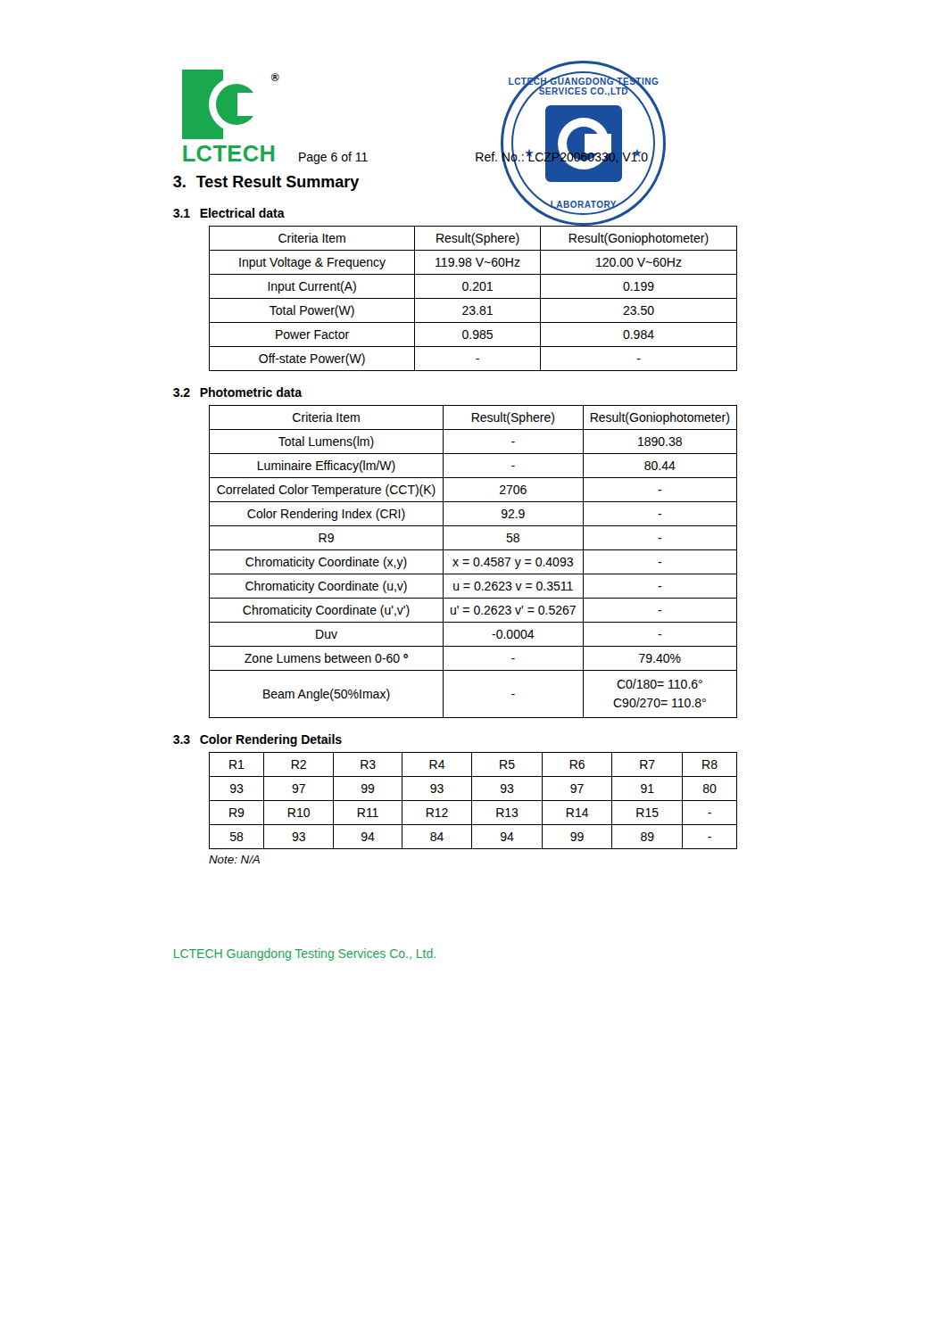®
LCTECH
LCTECH GUANGDONG TESTING SERVICES CO.,LTD
★
★
LABORATORY
Page 6 of 11
Ref. No.: LCZP20060330, V1.0
3. Test Result Summary
3.1 Electrical data
| Criteria Item | Result(Sphere) | Result(Goniophotometer) |
| --- | --- | --- |
| Input Voltage & Frequency | 119.98 V~60Hz | 120.00 V~60Hz |
| Input Current(A) | 0.201 | 0.199 |
| Total Power(W) | 23.81 | 23.50 |
| Power Factor | 0.985 | 0.984 |
| Off-state Power(W) | - | - |
3.2 Photometric data
| Criteria Item | Result(Sphere) | Result(Goniophotometer) |
| --- | --- | --- |
| Total Lumens(lm) | - | 1890.38 |
| Luminaire Efficacy(lm/W) | - | 80.44 |
| Correlated Color Temperature (CCT)(K) | 2706 | - |
| Color Rendering Index (CRI) | 92.9 | - |
| R9 | 58 | - |
| Chromaticity Coordinate (x,y) | x = 0.4587 y = 0.4093 | - |
| Chromaticity Coordinate (u,v) | u = 0.2623 v = 0.3511 | - |
| Chromaticity Coordinate (u',v') | u' = 0.2623 v' = 0.5267 | - |
| Duv | -0.0004 | - |
| Zone Lumens between 0-60 º | - | 79.40% |
| Beam Angle(50%Imax) | - | C0/180= 110.6° C90/270= 110.8° |
3.3 Color Rendering Details
| R1 | R2 | R3 | R4 | R5 | R6 | R7 | R8 |
| --- | --- | --- | --- | --- | --- | --- | --- |
| 93 | 97 | 99 | 93 | 93 | 97 | 91 | 80 |
| R9 | R10 | R11 | R12 | R13 | R14 | R15 | - |
| 58 | 93 | 94 | 84 | 94 | 99 | 89 | - |
Note: N/A
LCTECH Guangdong Testing Services Co., Ltd.